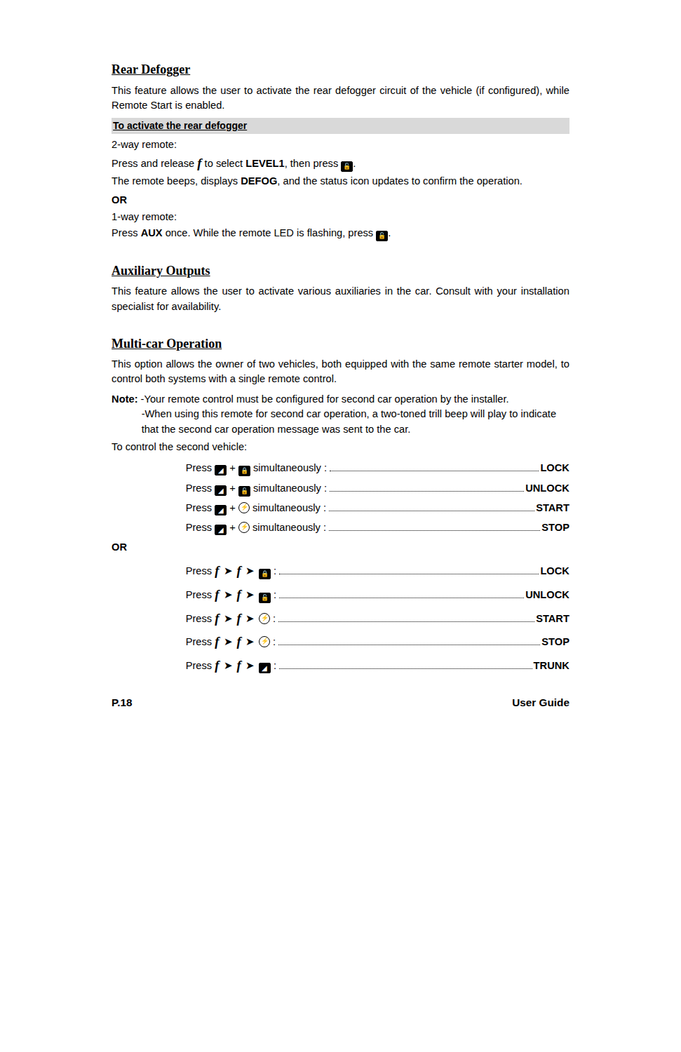Rear Defogger
This feature allows the user to activate the rear defogger circuit of the vehicle (if configured), while Remote Start is enabled.
To activate the rear defogger
2-way remote:
Press and release f to select LEVEL1, then press .
The remote beeps, displays DEFOG, and the status icon updates to confirm the operation.
OR
1-way remote:
Press AUX once. While the remote LED is flashing, press .
Auxiliary Outputs
This feature allows the user to activate various auxiliaries in the car. Consult with your installation specialist for availability.
Multi-car Operation
This option allows the owner of two vehicles, both equipped with the same remote starter model, to control both systems with a single remote control.
Note: -Your remote control must be configured for second car operation by the installer.
-When using this remote for second car operation, a two-toned trill beep will play to indicate that the second car operation message was sent to the car.
To control the second vehicle:
Press + simultaneously : LOCK
Press + simultaneously : UNLOCK
Press + simultaneously : START
Press + simultaneously : STOP
OR
Press f ➤ f ➤ : LOCK
Press f ➤ f ➤ : UNLOCK
Press f ➤ f ➤ : START
Press f ➤ f ➤ : STOP
Press f ➤ f ➤ : TRUNK
P.18 User Guide